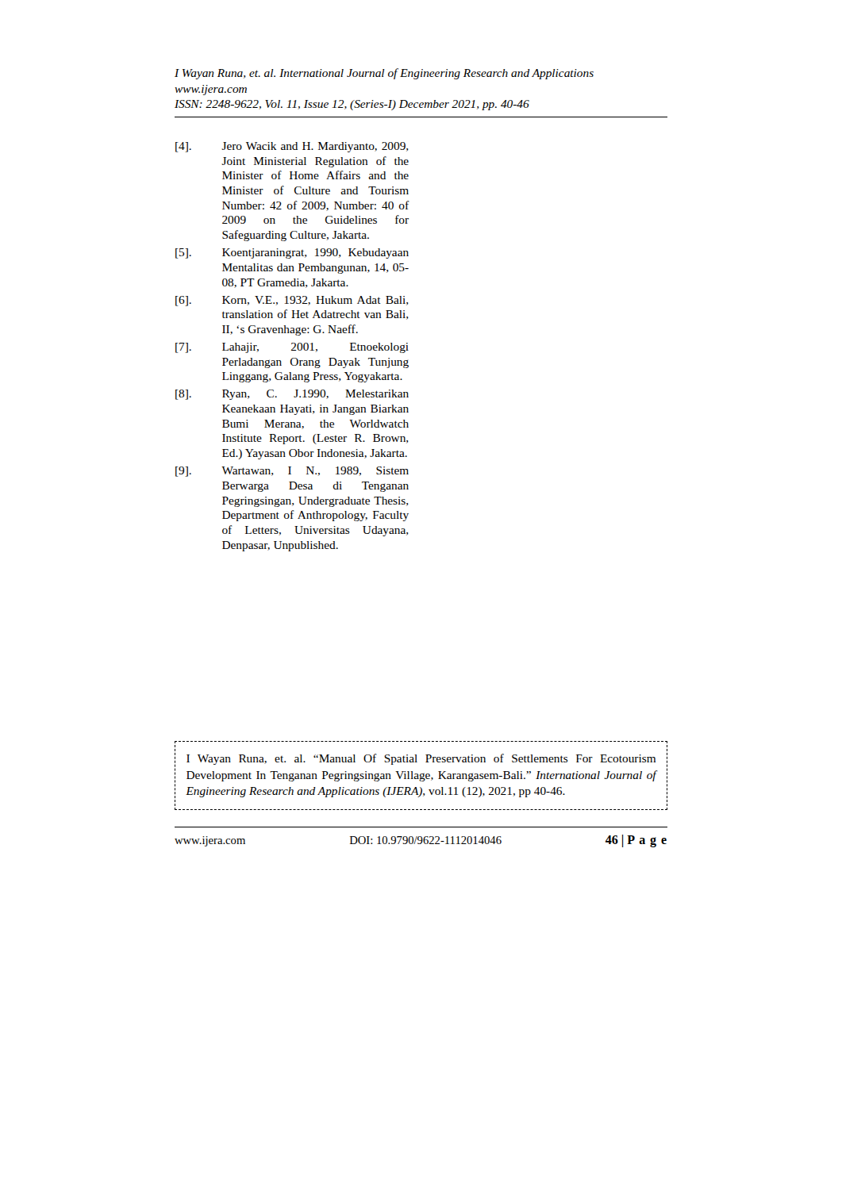I Wayan Runa, et. al. International Journal of Engineering Research and Applications www.ijera.com ISSN: 2248-9622, Vol. 11, Issue 12, (Series-I) December 2021, pp. 40-46
[4]. Jero Wacik and H. Mardiyanto, 2009, Joint Ministerial Regulation of the Minister of Home Affairs and the Minister of Culture and Tourism Number: 42 of 2009, Number: 40 of 2009 on the Guidelines for Safeguarding Culture, Jakarta.
[5]. Koentjaraningrat, 1990, Kebudayaan Mentalitas dan Pembangunan, 14, 05-08, PT Gramedia, Jakarta.
[6]. Korn, V.E., 1932, Hukum Adat Bali, translation of Het Adatrecht van Bali, II, ‘s Gravenhage: G. Naeff.
[7]. Lahajir, 2001, Etnoekologi Perladangan Orang Dayak Tunjung Linggang, Galang Press, Yogyakarta.
[8]. Ryan, C. J.1990, Melestarikan Keanekaan Hayati, in Jangan Biarkan Bumi Merana, the Worldwatch Institute Report. (Lester R. Brown, Ed.) Yayasan Obor Indonesia, Jakarta.
[9]. Wartawan, I N., 1989, Sistem Berwarga Desa di Tenganan Pegringsingan, Undergraduate Thesis, Department of Anthropology, Faculty of Letters, Universitas Udayana, Denpasar, Unpublished.
I Wayan Runa, et. al. “Manual Of Spatial Preservation of Settlements For Ecotourism Development In Tenganan Pegringsingan Village, Karangasem-Bali.” International Journal of Engineering Research and Applications (IJERA), vol.11 (12), 2021, pp 40-46.
www.ijera.com
DOI: 10.9790/9622-1112014046
46 | P a g e